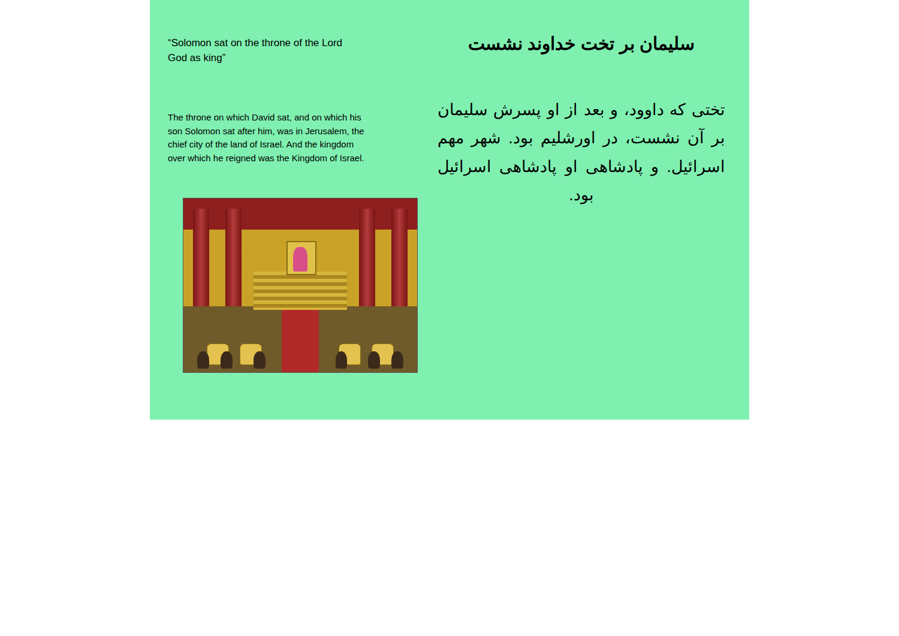“Solomon sat on the throne of the Lord God as king”
The throne on which David sat, and on which his son Solomon sat after him, was in Jerusalem, the chief city of the land of Israel. And the kingdom over which he reigned was the Kingdom of Israel.
سلیمان بر تخت خداوند نشست
تختی که داوود، و بعد از او پسرش سلیمان بر آن نشست، در اورشلیم بود. شهر مهم اسرائیل. و پادشاهی او پادشاهی اسرائیل بود.